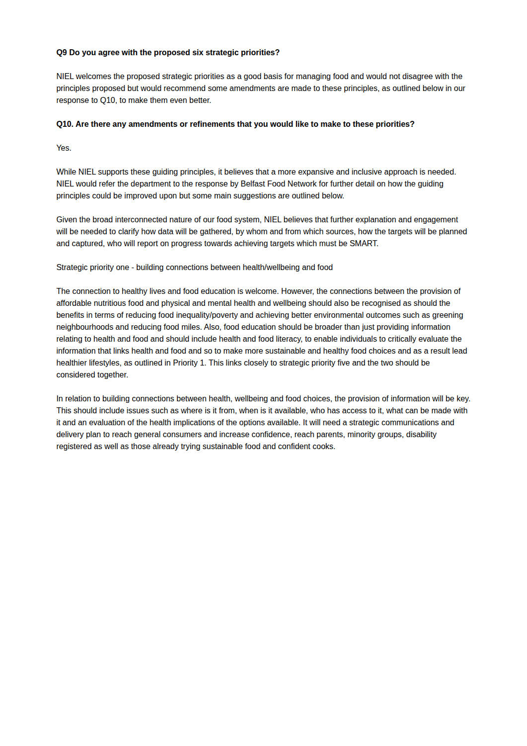Q9 Do you agree with the proposed six strategic priorities?
NIEL welcomes the proposed strategic priorities as a good basis for managing food and would not disagree with the principles proposed but would recommend some amendments are made to these principles, as outlined below in our response to Q10, to make them even better.
Q10. Are there any amendments or refinements that you would like to make to these priorities?
Yes.
While NIEL supports these guiding principles, it believes that a more expansive and inclusive approach is needed. NIEL would refer the department to the response by Belfast Food Network for further detail on how the guiding principles could be improved upon but some main suggestions are outlined below.
Given the broad interconnected nature of our food system, NIEL believes that further explanation and engagement will be needed to clarify how data will be gathered, by whom and from which sources, how the targets will be planned and captured, who will report on progress towards achieving targets which must be SMART.
Strategic priority one - building connections between health/wellbeing and food
The connection to healthy lives and food education is welcome. However, the connections between the provision of affordable nutritious food and physical and mental health and wellbeing should also be recognised as should the benefits in terms of reducing food inequality/poverty and achieving better environmental outcomes such as greening neighbourhoods and reducing food miles. Also, food education should be broader than just providing information relating to health and food and should include health and food literacy, to enable individuals to critically evaluate the information that links health and food and so to make more sustainable and healthy food choices and as a result lead healthier lifestyles, as outlined in Priority 1. This links closely to strategic priority five and the two should be considered together.
In relation to building connections between health, wellbeing and food choices, the provision of information will be key. This should include issues such as where is it from, when is it available, who has access to it, what can be made with it and an evaluation of the health implications of the options available. It will need a strategic communications and delivery plan to reach general consumers and increase confidence, reach parents, minority groups, disability registered as well as those already trying sustainable food and confident cooks.